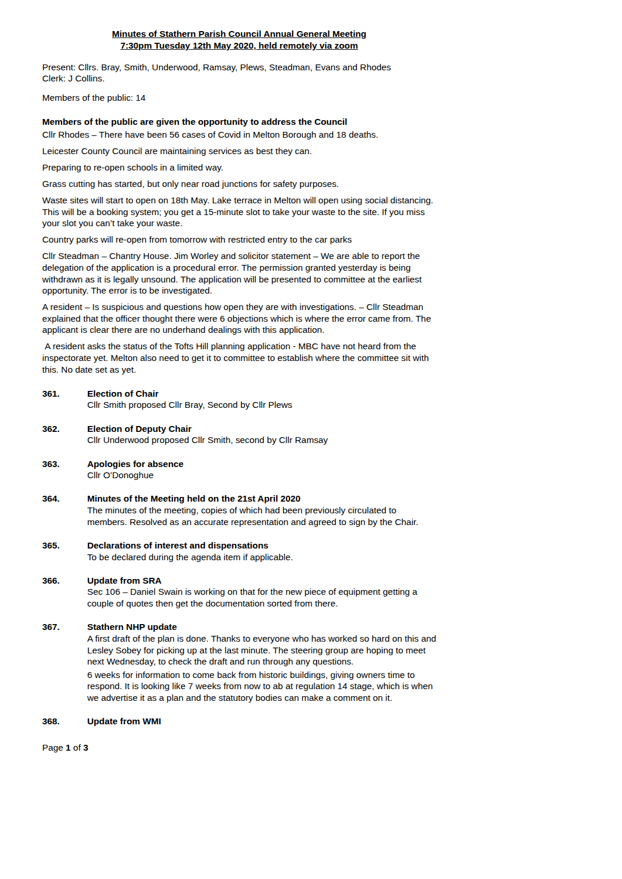Minutes of Stathern Parish Council Annual General Meeting
7:30pm Tuesday 12th May 2020, held remotely via zoom
Present: Cllrs. Bray, Smith, Underwood, Ramsay, Plews, Steadman, Evans and Rhodes
Clerk: J Collins.
Members of the public: 14
Members of the public are given the opportunity to address the Council
Cllr Rhodes – There have been 56 cases of Covid in Melton Borough and 18 deaths.
Leicester County Council are maintaining services as best they can.
Preparing to re-open schools in a limited way.
Grass cutting has started, but only near road junctions for safety purposes.
Waste sites will start to open on 18th May. Lake terrace in Melton will open using social distancing. This will be a booking system; you get a 15-minute slot to take your waste to the site. If you miss your slot you can’t take your waste.
Country parks will re-open from tomorrow with restricted entry to the car parks
Cllr Steadman – Chantry House. Jim Worley and solicitor statement – We are able to report the delegation of the application is a procedural error. The permission granted yesterday is being withdrawn as it is legally unsound. The application will be presented to committee at the earliest opportunity. The error is to be investigated.
A resident – Is suspicious and questions how open they are with investigations. – Cllr Steadman explained that the officer thought there were 6 objections which is where the error came from. The applicant is clear there are no underhand dealings with this application.
A resident asks the status of the Tofts Hill planning application - MBC have not heard from the inspectorate yet. Melton also need to get it to committee to establish where the committee sit with this. No date set as yet.
361.
Election of Chair
Cllr Smith proposed Cllr Bray, Second by Cllr Plews
362.
Election of Deputy Chair
Cllr Underwood proposed Cllr Smith, second by Cllr Ramsay
363.
Apologies for absence
Cllr O’Donoghue
364.
Minutes of the Meeting held on the 21st April 2020
The minutes of the meeting, copies of which had been previously circulated to members. Resolved as an accurate representation and agreed to sign by the Chair.
365.
Declarations of interest and dispensations
To be declared during the agenda item if applicable.
366.
Update from SRA
Sec 106 – Daniel Swain is working on that for the new piece of equipment getting a couple of quotes then get the documentation sorted from there.
367.
Stathern NHP update
A first draft of the plan is done. Thanks to everyone who has worked so hard on this and Lesley Sobey for picking up at the last minute. The steering group are hoping to meet next Wednesday, to check the draft and run through any questions.
6 weeks for information to come back from historic buildings, giving owners time to respond. It is looking like 7 weeks from now to ab at regulation 14 stage, which is when we advertise it as a plan and the statutory bodies can make a comment on it.
368.
Update from WMI
Page 1 of 3